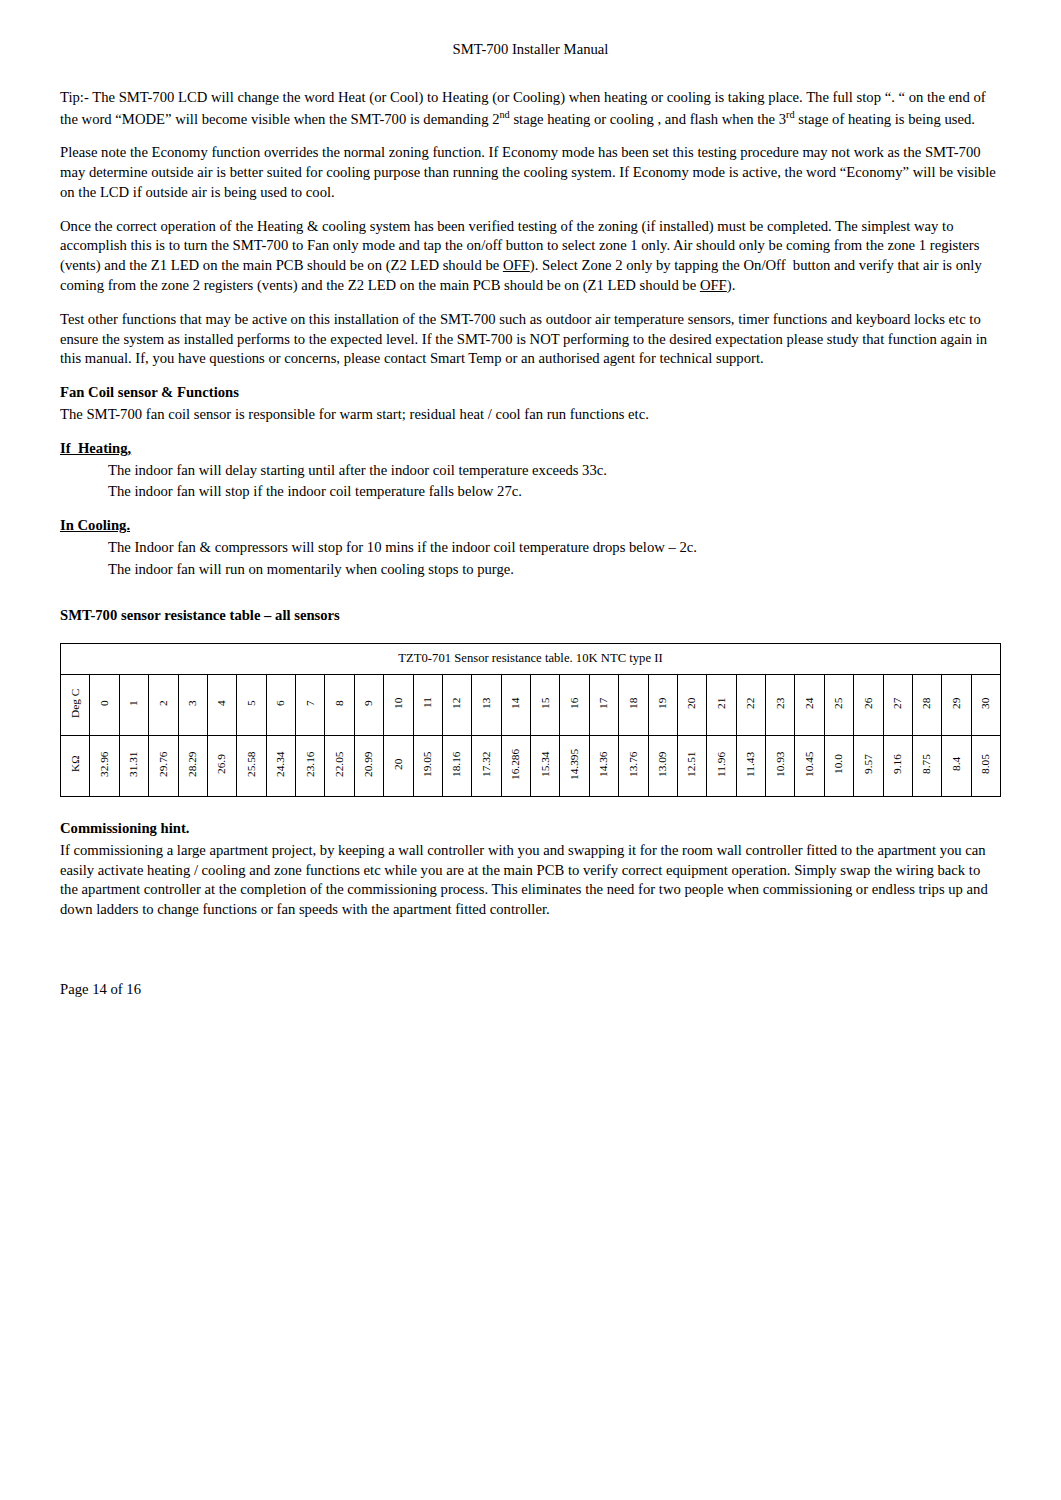SMT-700 Installer Manual
Tip:- The SMT-700 LCD will change the word Heat (or Cool) to Heating (or Cooling) when heating or cooling is taking place. The full stop “. “ on the end of the word “MODE” will become visible when the SMT-700 is demanding 2nd stage heating or cooling , and flash when the 3rd stage of heating is being used.
Please note the Economy function overrides the normal zoning function. If Economy mode has been set this testing procedure may not work as the SMT-700 may determine outside air is better suited for cooling purpose than running the cooling system. If Economy mode is active, the word “Economy” will be visible on the LCD if outside air is being used to cool.
Once the correct operation of the Heating & cooling system has been verified testing of the zoning (if installed) must be completed. The simplest way to accomplish this is to turn the SMT-700 to Fan only mode and tap the on/off button to select zone 1 only. Air should only be coming from the zone 1 registers (vents) and the Z1 LED on the main PCB should be on (Z2 LED should be OFF). Select Zone 2 only by tapping the On/Off button and verify that air is only coming from the zone 2 registers (vents) and the Z2 LED on the main PCB should be on (Z1 LED should be OFF).
Test other functions that may be active on this installation of the SMT-700 such as outdoor air temperature sensors, timer functions and keyboard locks etc to ensure the system as installed performs to the expected level. If the SMT-700 is NOT performing to the desired expectation please study that function again in this manual. If, you have questions or concerns, please contact Smart Temp or an authorised agent for technical support.
Fan Coil sensor & Functions
The SMT-700 fan coil sensor is responsible for warm start; residual heat / cool fan run functions etc.
If Heating,
The indoor fan will delay starting until after the indoor coil temperature exceeds 33c.
The indoor fan will stop if the indoor coil temperature falls below 27c.
In Cooling.
The Indoor fan & compressors will stop for 10 mins if the indoor coil temperature drops below – 2c.
The indoor fan will run on momentarily when cooling stops to purge.
SMT-700 sensor resistance table – all sensors
TZT0-701 Sensor resistance table. 10K NTC type II
| Deg C | 0 | 1 | 2 | 3 | 4 | 5 | 6 | 7 | 8 | 9 | 10 | 11 | 12 | 13 | 14 | 15 | 16 | 17 | 18 | 19 | 20 | 21 | 22 | 23 | 24 | 25 | 26 | 27 | 28 | 29 | 30 |
| KΩ | 32.96 | 31.31 | 29.76 | 28.29 | 26.9 | 25.58 | 24.34 | 23.16 | 22.05 | 20.99 | 20 | 19.05 | 18.16 | 17.32 | 16.286 | 15.34 | 14.395 | 14.36 | 13.76 | 13.09 | 12.51 | 11.96 | 11.43 | 10.93 | 10.45 | 10.0 | 9.57 | 9.16 | 8.75 | 8.4 | 8.05 |
Commissioning hint.
If commissioning a large apartment project, by keeping a wall controller with you and swapping it for the room wall controller fitted to the apartment you can easily activate heating / cooling and zone functions etc while you are at the main PCB to verify correct equipment operation. Simply swap the wiring back to the apartment controller at the completion of the commissioning process. This eliminates the need for two people when commissioning or endless trips up and down ladders to change functions or fan speeds with the apartment fitted controller.
Page 14 of 16